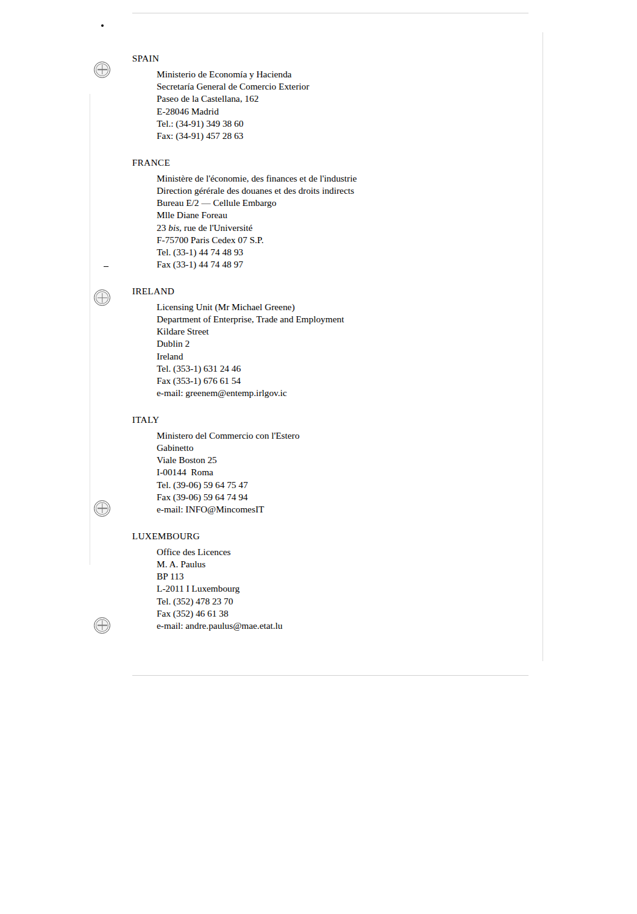SPAIN
Ministerio de Economía y Hacienda
Secretaría General de Comercio Exterior
Paseo de la Castellana, 162
E-28046 Madrid
Tel.: (34-91) 349 38 60
Fax: (34-91) 457 28 63
FRANCE
Ministère de l'économie, des finances et de l'industrie
Direction gérérale des douanes et des droits indirects
Bureau E/2 — Cellule Embargo
Mlle Diane Foreau
23 bis, rue de l'Université
F-75700 Paris Cedex 07 S.P.
Tel. (33-1) 44 74 48 93
Fax (33-1) 44 74 48 97
IRELAND
Licensing Unit (Mr Michael Greene)
Department of Enterprise, Trade and Employment
Kildare Street
Dublin 2
Ireland
Tel. (353-1) 631 24 46
Fax (353-1) 676 61 54
e-mail: greenem@entemp.irlgov.ic
ITALY
Ministero del Commercio con l'Estero
Gabinetto
Viale Boston 25
I-00144 Roma
Tel. (39-06) 59 64 75 47
Fax (39-06) 59 64 74 94
e-mail: INFO@MincomesIT
LUXEMBOURG
Office des Licences
M. A. Paulus
BP 113
L-2011 I Luxembourg
Tel. (352) 478 23 70
Fax (352) 46 61 38
e-mail: andre.paulus@mae.etat.lu